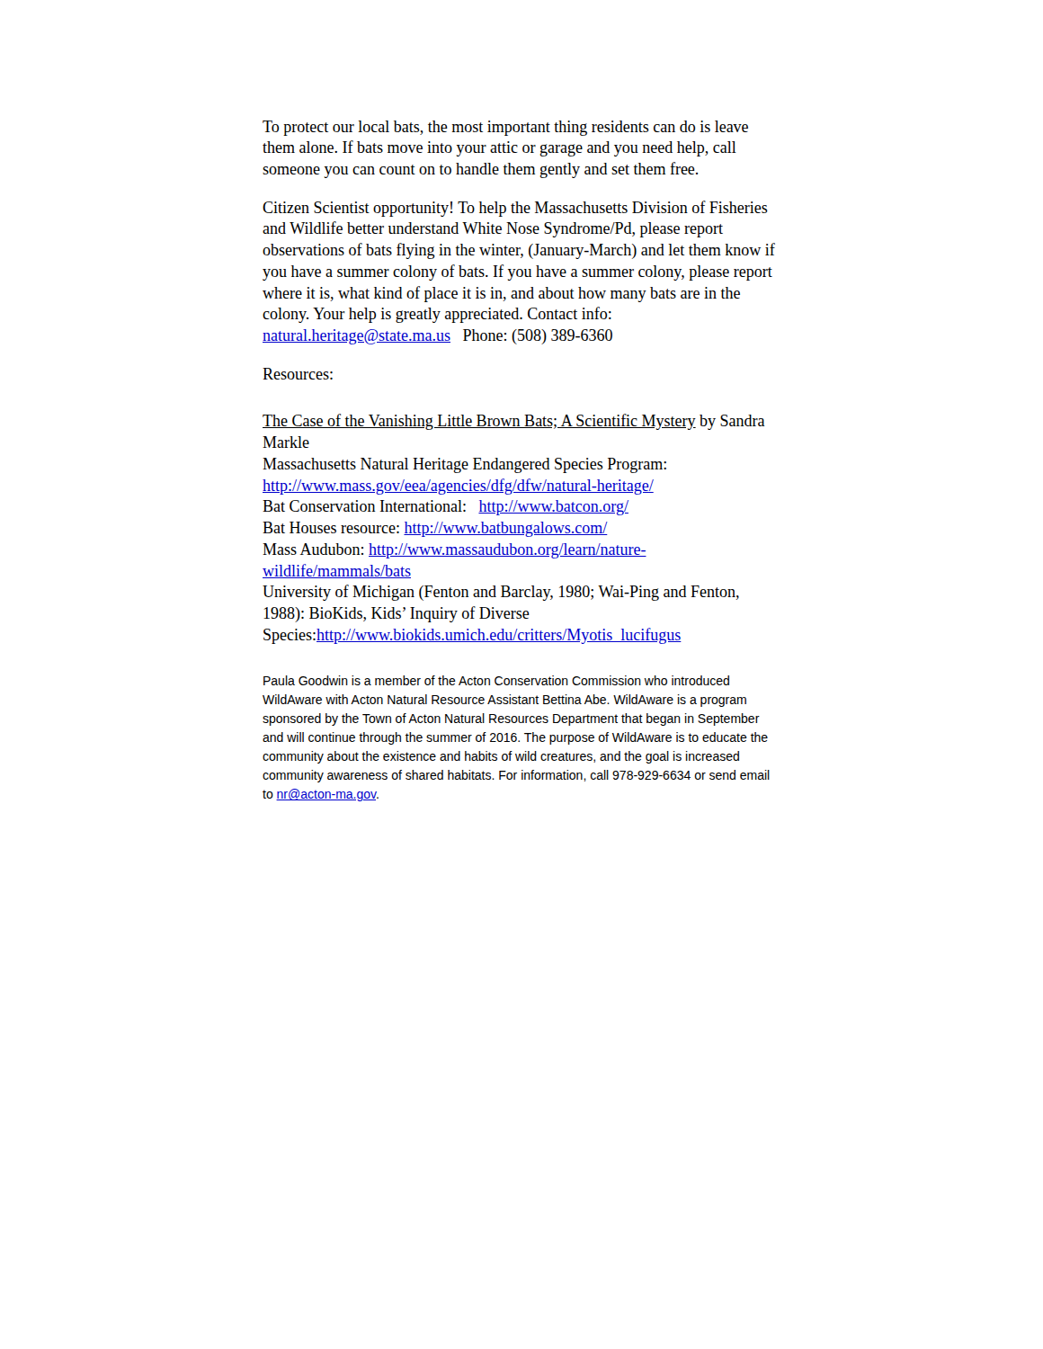To protect our local bats, the most important thing residents can do is leave them alone. If bats move into your attic or garage and you need help, call someone you can count on to handle them gently and set them free.
Citizen Scientist opportunity! To help the Massachusetts Division of Fisheries and Wildlife better understand White Nose Syndrome/Pd, please report observations of bats flying in the winter, (January-March) and let them know if you have a summer colony of bats. If you have a summer colony, please report where it is, what kind of place it is in, and about how many bats are in the colony. Your help is greatly appreciated. Contact info: natural.heritage@state.ma.us Phone: (508) 389-6360
Resources:
The Case of the Vanishing Little Brown Bats; A Scientific Mystery by Sandra Markle
Massachusetts Natural Heritage Endangered Species Program:
http://www.mass.gov/eea/agencies/dfg/dfw/natural-heritage/
Bat Conservation International: http://www.batcon.org/
Bat Houses resource: http://www.batbungalows.com/
Mass Audubon: http://www.massaudubon.org/learn/nature-wildlife/mammals/bats
University of Michigan (Fenton and Barclay, 1980; Wai-Ping and Fenton, 1988): BioKids, Kids’ Inquiry of Diverse Species:http://www.biokids.umich.edu/critters/Myotis_lucifugus
Paula Goodwin is a member of the Acton Conservation Commission who introduced WildAware with Acton Natural Resource Assistant Bettina Abe. WildAware is a program sponsored by the Town of Acton Natural Resources Department that began in September and will continue through the summer of 2016. The purpose of WildAware is to educate the community about the existence and habits of wild creatures, and the goal is increased community awareness of shared habitats. For information, call 978-929-6634 or send email to nr@acton-ma.gov.